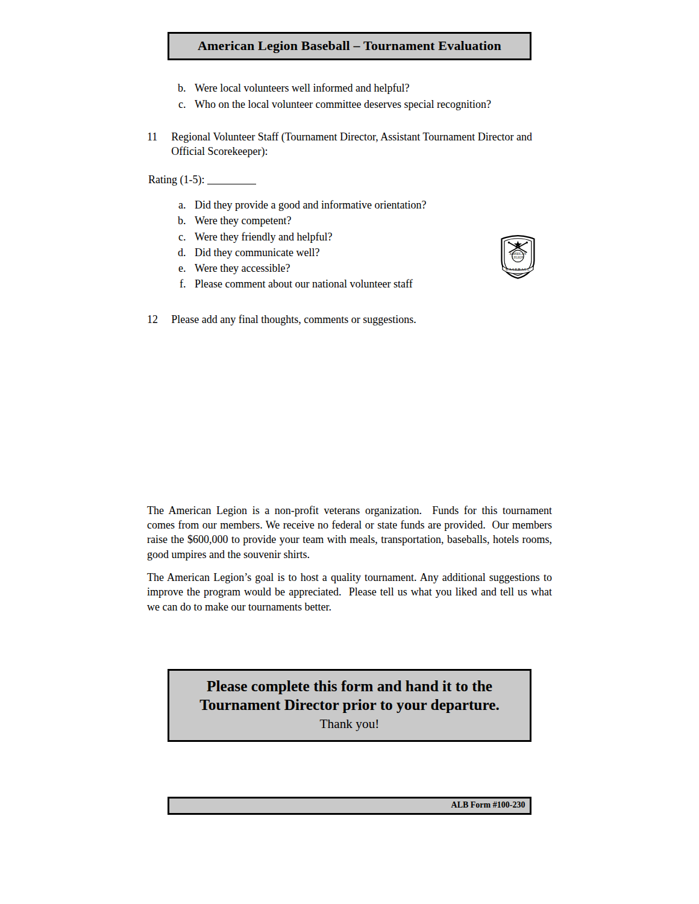American Legion Baseball – Tournament Evaluation
Were local volunteers well informed and helpful?
Who on the local volunteer committee deserves special recognition?
11
Regional Volunteer Staff (Tournament Director, Assistant Tournament Director and Official Scorekeeper):
Rating (1-5):
Did they provide a good and informative orientation?
Were they competent?
Were they friendly and helpful?
Did they communicate well?
Were they accessible?
Please comment about our national volunteer staff
AMERICAN LEGION BASEBALL
12
Please add any final thoughts, comments or suggestions.
The American Legion is a non-profit veterans organization. Funds for this tournament comes from our members. We receive no federal or state funds are provided. Our members raise the $600,000 to provide your team with meals, transportation, baseballs, hotels rooms, good umpires and the souvenir shirts.
The American Legion’s goal is to host a quality tournament. Any additional suggestions to improve the program would be appreciated. Please tell us what you liked and tell us what we can do to make our tournaments better.
Please complete this form and hand it to the
Tournament Director prior to your departure.
Thank you!
ALB Form #100-230